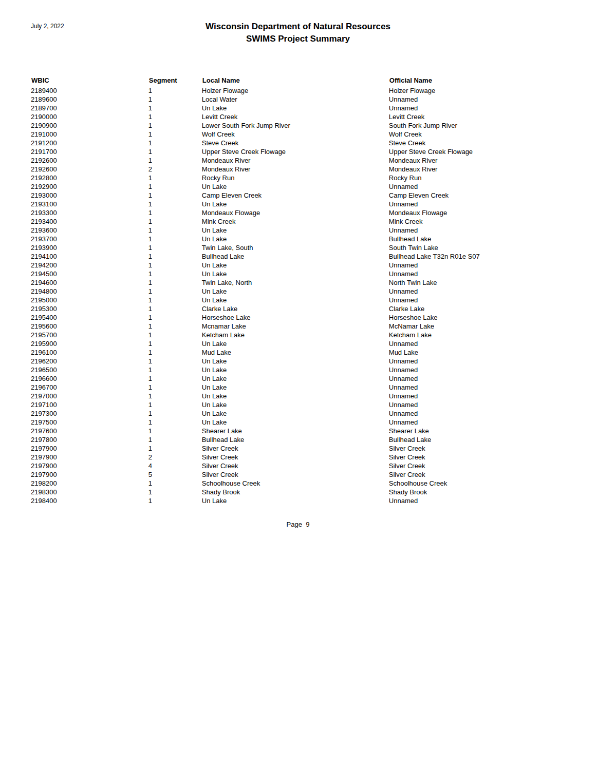July 2, 2022
Wisconsin Department of Natural Resources
SWIMS Project Summary
| WBIC | Segment | Local Name | Official Name |
| --- | --- | --- | --- |
| 2189400 | 1 | Holzer Flowage | Holzer Flowage |
| 2189600 | 1 | Local Water | Unnamed |
| 2189700 | 1 | Un Lake | Unnamed |
| 2190000 | 1 | Levitt Creek | Levitt Creek |
| 2190900 | 1 | Lower South Fork Jump River | South Fork Jump River |
| 2191000 | 1 | Wolf Creek | Wolf Creek |
| 2191200 | 1 | Steve Creek | Steve Creek |
| 2191700 | 1 | Upper Steve Creek Flowage | Upper Steve Creek Flowage |
| 2192600 | 1 | Mondeaux River | Mondeaux River |
| 2192600 | 2 | Mondeaux River | Mondeaux River |
| 2192800 | 1 | Rocky Run | Rocky Run |
| 2192900 | 1 | Un Lake | Unnamed |
| 2193000 | 1 | Camp Eleven Creek | Camp Eleven Creek |
| 2193100 | 1 | Un Lake | Unnamed |
| 2193300 | 1 | Mondeaux Flowage | Mondeaux Flowage |
| 2193400 | 1 | Mink Creek | Mink Creek |
| 2193600 | 1 | Un Lake | Unnamed |
| 2193700 | 1 | Un Lake | Bullhead Lake |
| 2193900 | 1 | Twin Lake, South | South Twin Lake |
| 2194100 | 1 | Bullhead Lake | Bullhead Lake T32n R01e S07 |
| 2194200 | 1 | Un Lake | Unnamed |
| 2194500 | 1 | Un Lake | Unnamed |
| 2194600 | 1 | Twin Lake, North | North Twin Lake |
| 2194800 | 1 | Un Lake | Unnamed |
| 2195000 | 1 | Un Lake | Unnamed |
| 2195300 | 1 | Clarke Lake | Clarke Lake |
| 2195400 | 1 | Horseshoe Lake | Horseshoe Lake |
| 2195600 | 1 | Mcnamar Lake | McNamar Lake |
| 2195700 | 1 | Ketcham Lake | Ketcham Lake |
| 2195900 | 1 | Un Lake | Unnamed |
| 2196100 | 1 | Mud Lake | Mud Lake |
| 2196200 | 1 | Un Lake | Unnamed |
| 2196500 | 1 | Un Lake | Unnamed |
| 2196600 | 1 | Un Lake | Unnamed |
| 2196700 | 1 | Un Lake | Unnamed |
| 2197000 | 1 | Un Lake | Unnamed |
| 2197100 | 1 | Un Lake | Unnamed |
| 2197300 | 1 | Un Lake | Unnamed |
| 2197500 | 1 | Un Lake | Unnamed |
| 2197600 | 1 | Shearer Lake | Shearer Lake |
| 2197800 | 1 | Bullhead Lake | Bullhead Lake |
| 2197900 | 1 | Silver Creek | Silver Creek |
| 2197900 | 2 | Silver Creek | Silver Creek |
| 2197900 | 4 | Silver Creek | Silver Creek |
| 2197900 | 5 | Silver Creek | Silver Creek |
| 2198200 | 1 | Schoolhouse Creek | Schoolhouse Creek |
| 2198300 | 1 | Shady Brook | Shady Brook |
| 2198400 | 1 | Un Lake | Unnamed |
Page 9